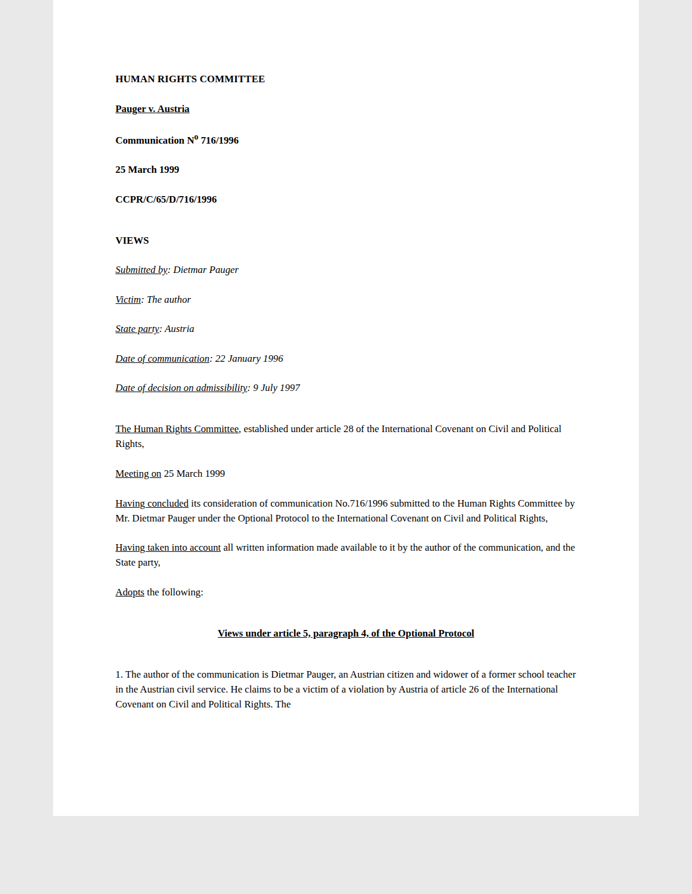HUMAN RIGHTS COMMITTEE
Pauger v. Austria
Communication No 716/1996
25 March 1999
CCPR/C/65/D/716/1996
VIEWS
Submitted by: Dietmar Pauger
Victim: The author
State party: Austria
Date of communication: 22 January 1996
Date of decision on admissibility: 9 July 1997
The Human Rights Committee, established under article 28 of the International Covenant on Civil and Political Rights,
Meeting on 25 March 1999
Having concluded its consideration of communication No.716/1996 submitted to the Human Rights Committee by Mr. Dietmar Pauger under the Optional Protocol to the International Covenant on Civil and Political Rights,
Having taken into account all written information made available to it by the author of the communication, and the State party,
Adopts the following:
Views under article 5, paragraph 4, of the Optional Protocol
1. The author of the communication is Dietmar Pauger, an Austrian citizen and widower of a former school teacher in the Austrian civil service. He claims to be a victim of a violation by Austria of article 26 of the International Covenant on Civil and Political Rights. The